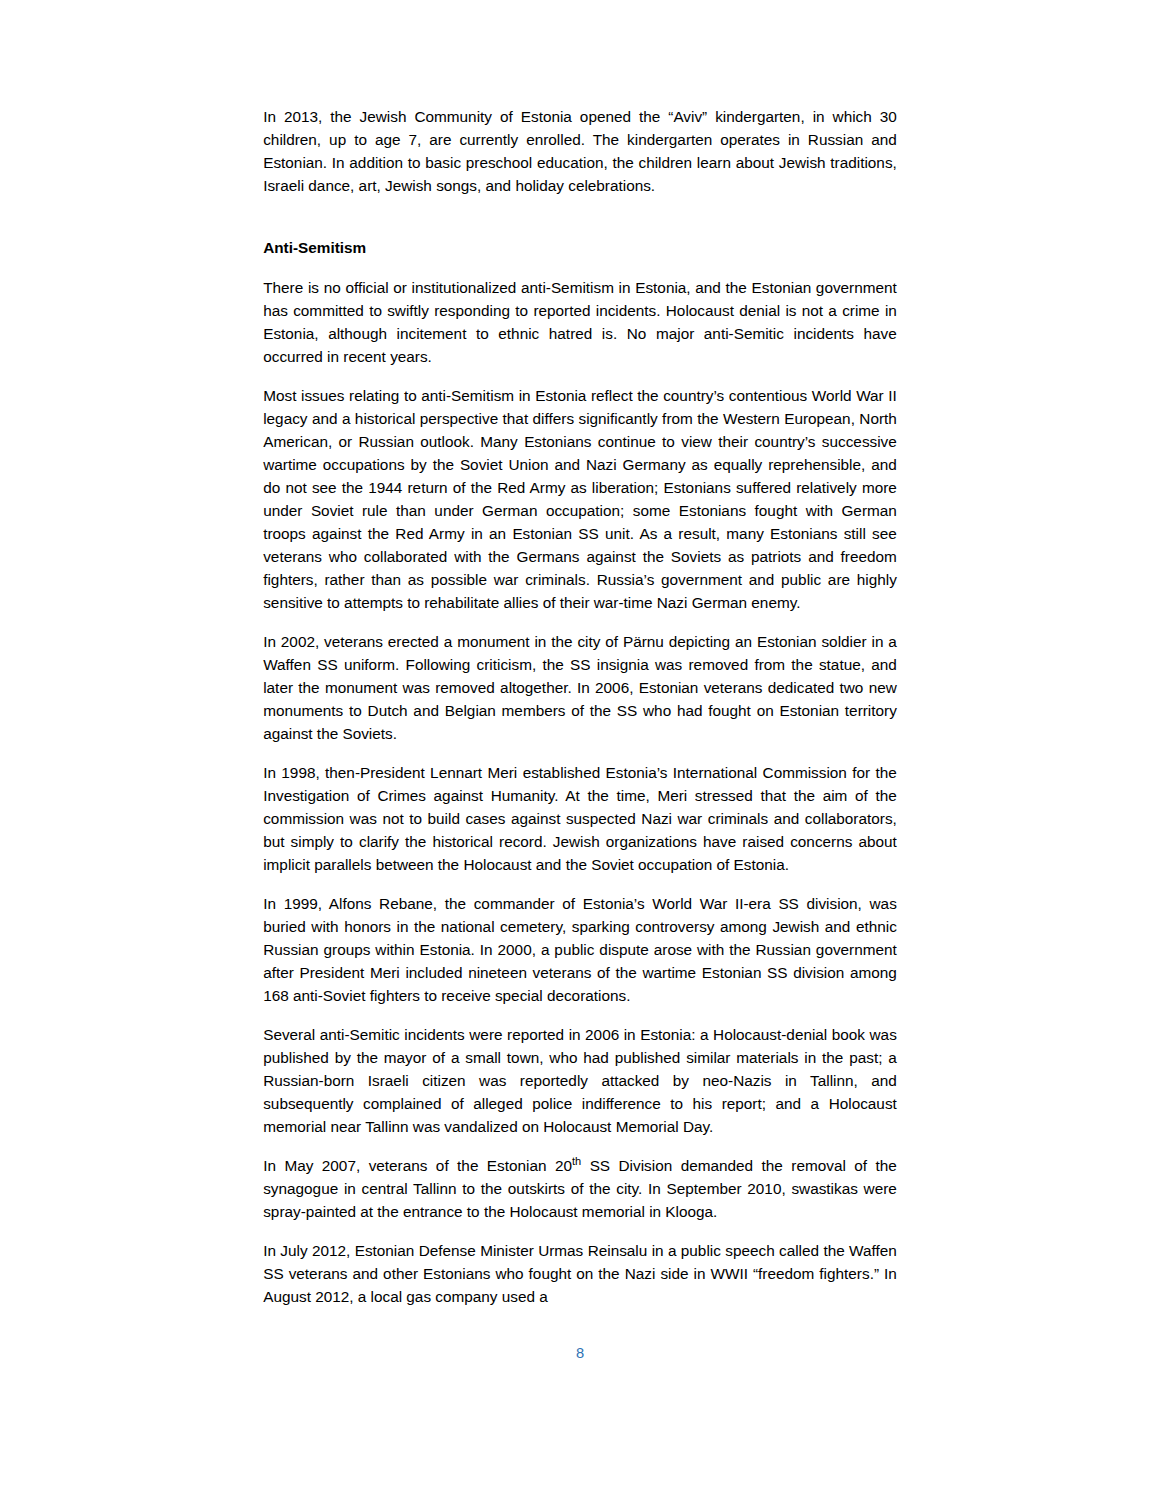In 2013, the Jewish Community of Estonia opened the “Aviv” kindergarten, in which 30 children, up to age 7, are currently enrolled. The kindergarten operates in Russian and Estonian. In addition to basic preschool education, the children learn about Jewish traditions, Israeli dance, art, Jewish songs, and holiday celebrations.
Anti-Semitism
There is no official or institutionalized anti-Semitism in Estonia, and the Estonian government has committed to swiftly responding to reported incidents. Holocaust denial is not a crime in Estonia, although incitement to ethnic hatred is. No major anti-Semitic incidents have occurred in recent years.
Most issues relating to anti-Semitism in Estonia reflect the country’s contentious World War II legacy and a historical perspective that differs significantly from the Western European, North American, or Russian outlook. Many Estonians continue to view their country’s successive wartime occupations by the Soviet Union and Nazi Germany as equally reprehensible, and do not see the 1944 return of the Red Army as liberation; Estonians suffered relatively more under Soviet rule than under German occupation; some Estonians fought with German troops against the Red Army in an Estonian SS unit. As a result, many Estonians still see veterans who collaborated with the Germans against the Soviets as patriots and freedom fighters, rather than as possible war criminals. Russia’s government and public are highly sensitive to attempts to rehabilitate allies of their war-time Nazi German enemy.
In 2002, veterans erected a monument in the city of Pärnu depicting an Estonian soldier in a Waffen SS uniform. Following criticism, the SS insignia was removed from the statue, and later the monument was removed altogether. In 2006, Estonian veterans dedicated two new monuments to Dutch and Belgian members of the SS who had fought on Estonian territory against the Soviets.
In 1998, then-President Lennart Meri established Estonia’s International Commission for the Investigation of Crimes against Humanity. At the time, Meri stressed that the aim of the commission was not to build cases against suspected Nazi war criminals and collaborators, but simply to clarify the historical record. Jewish organizations have raised concerns about implicit parallels between the Holocaust and the Soviet occupation of Estonia.
In 1999, Alfons Rebane, the commander of Estonia’s World War II-era SS division, was buried with honors in the national cemetery, sparking controversy among Jewish and ethnic Russian groups within Estonia. In 2000, a public dispute arose with the Russian government after President Meri included nineteen veterans of the wartime Estonian SS division among 168 anti-Soviet fighters to receive special decorations.
Several anti-Semitic incidents were reported in 2006 in Estonia: a Holocaust-denial book was published by the mayor of a small town, who had published similar materials in the past; a Russian-born Israeli citizen was reportedly attacked by neo-Nazis in Tallinn, and subsequently complained of alleged police indifference to his report; and a Holocaust memorial near Tallinn was vandalized on Holocaust Memorial Day.
In May 2007, veterans of the Estonian 20th SS Division demanded the removal of the synagogue in central Tallinn to the outskirts of the city. In September 2010, swastikas were spray-painted at the entrance to the Holocaust memorial in Klooga.
In July 2012, Estonian Defense Minister Urmas Reinsalu in a public speech called the Waffen SS veterans and other Estonians who fought on the Nazi side in WWII “freedom fighters.” In August 2012, a local gas company used a
8